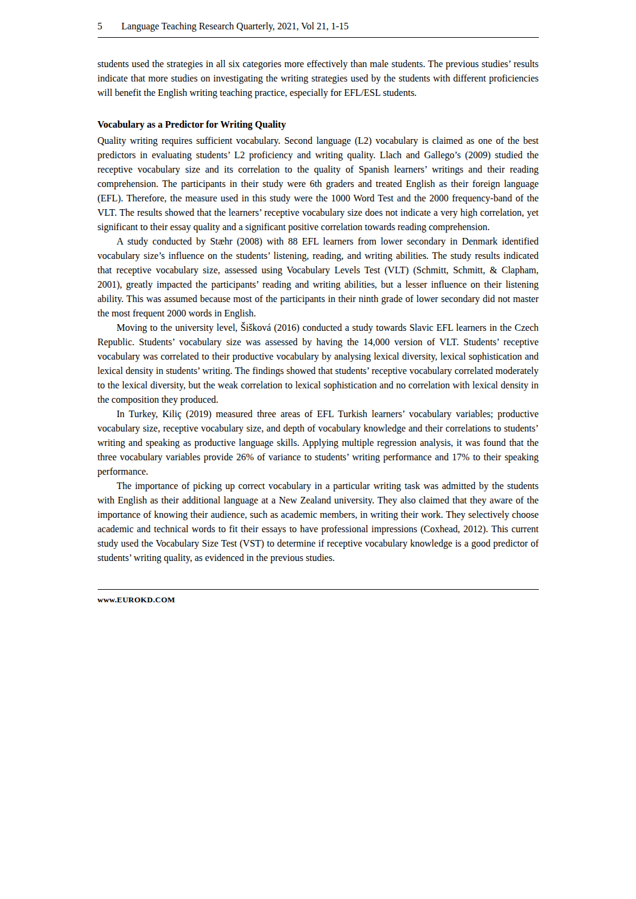5 Language Teaching Research Quarterly, 2021, Vol 21, 1-15
students used the strategies in all six categories more effectively than male students. The previous studies’ results indicate that more studies on investigating the writing strategies used by the students with different proficiencies will benefit the English writing teaching practice, especially for EFL/ESL students.
Vocabulary as a Predictor for Writing Quality
Quality writing requires sufficient vocabulary. Second language (L2) vocabulary is claimed as one of the best predictors in evaluating students’ L2 proficiency and writing quality. Llach and Gallego’s (2009) studied the receptive vocabulary size and its correlation to the quality of Spanish learners’ writings and their reading comprehension. The participants in their study were 6th graders and treated English as their foreign language (EFL). Therefore, the measure used in this study were the 1000 Word Test and the 2000 frequency-band of the VLT. The results showed that the learners’ receptive vocabulary size does not indicate a very high correlation, yet significant to their essay quality and a significant positive correlation towards reading comprehension.
A study conducted by Stæhr (2008) with 88 EFL learners from lower secondary in Denmark identified vocabulary size’s influence on the students’ listening, reading, and writing abilities. The study results indicated that receptive vocabulary size, assessed using Vocabulary Levels Test (VLT) (Schmitt, Schmitt, & Clapham, 2001), greatly impacted the participants’ reading and writing abilities, but a lesser influence on their listening ability. This was assumed because most of the participants in their ninth grade of lower secondary did not master the most frequent 2000 words in English.
Moving to the university level, Šišková (2016) conducted a study towards Slavic EFL learners in the Czech Republic. Students’ vocabulary size was assessed by having the 14,000 version of VLT. Students’ receptive vocabulary was correlated to their productive vocabulary by analysing lexical diversity, lexical sophistication and lexical density in students’ writing. The findings showed that students’ receptive vocabulary correlated moderately to the lexical diversity, but the weak correlation to lexical sophistication and no correlation with lexical density in the composition they produced.
In Turkey, Kiliç (2019) measured three areas of EFL Turkish learners’ vocabulary variables; productive vocabulary size, receptive vocabulary size, and depth of vocabulary knowledge and their correlations to students’ writing and speaking as productive language skills. Applying multiple regression analysis, it was found that the three vocabulary variables provide 26% of variance to students’ writing performance and 17% to their speaking performance.
The importance of picking up correct vocabulary in a particular writing task was admitted by the students with English as their additional language at a New Zealand university. They also claimed that they aware of the importance of knowing their audience, such as academic members, in writing their work. They selectively choose academic and technical words to fit their essays to have professional impressions (Coxhead, 2012). This current study used the Vocabulary Size Test (VST) to determine if receptive vocabulary knowledge is a good predictor of students’ writing quality, as evidenced in the previous studies.
www.EUROKD.COM